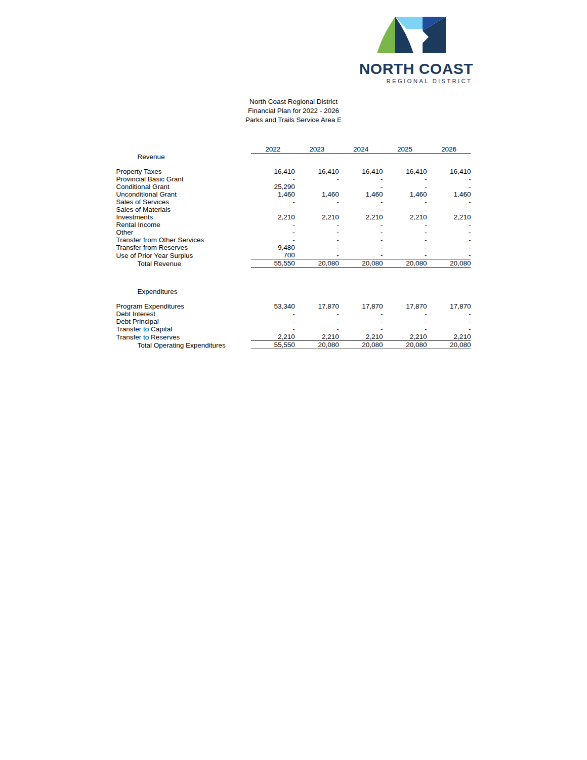NORTH COAST
REGIONAL DISTRICT
North Coast Regional District
Financial Plan for 2022 - 2026
Parks and Trails Service Area E
| | 2022 | 2023 | 2024 | 2025 | 2026 |
| --- | --- | --- | --- | --- | --- |
| Revenue | | | | | |
| Property Taxes | 16,410 | 16,410 | 16,410 | 16,410 | 16,410 |
| Provincial Basic Grant | - | - | - | - | - |
| Conditional Grant | 25,290 | | - | - | - |
| Unconditional Grant | 1,460 | 1,460 | 1,460 | 1,460 | 1,460 |
| Sales of Services | - | - | - | - | - |
| Sales of Materials | - | - | - | - | - |
| Investments | 2,210 | 2,210 | 2,210 | 2,210 | 2,210 |
| Rental Income | - | - | - | - | - |
| Other | - | - | - | - | - |
| Transfer from Other Services | - | - | - | - | - |
| Transfer from Reserves | 9,480 | - | - | - | - |
| Use of Prior Year Surplus | 700 | - | - | - | - |
| Total Revenue | 55,550 | 20,080 | 20,080 | 20,080 | 20,080 |
| Expenditures | | | | | |
| Program Expenditures | 53,340 | 17,870 | 17,870 | 17,870 | 17,870 |
| Debt Interest | - | - | - | - | - |
| Debt Principal | - | - | - | - | - |
| Transfer to Capital | - | - | - | - | - |
| Transfer to Reserves | 2,210 | 2,210 | 2,210 | 2,210 | 2,210 |
| Total Operating Expenditures | 55,550 | 20,080 | 20,080 | 20,080 | 20,080 |